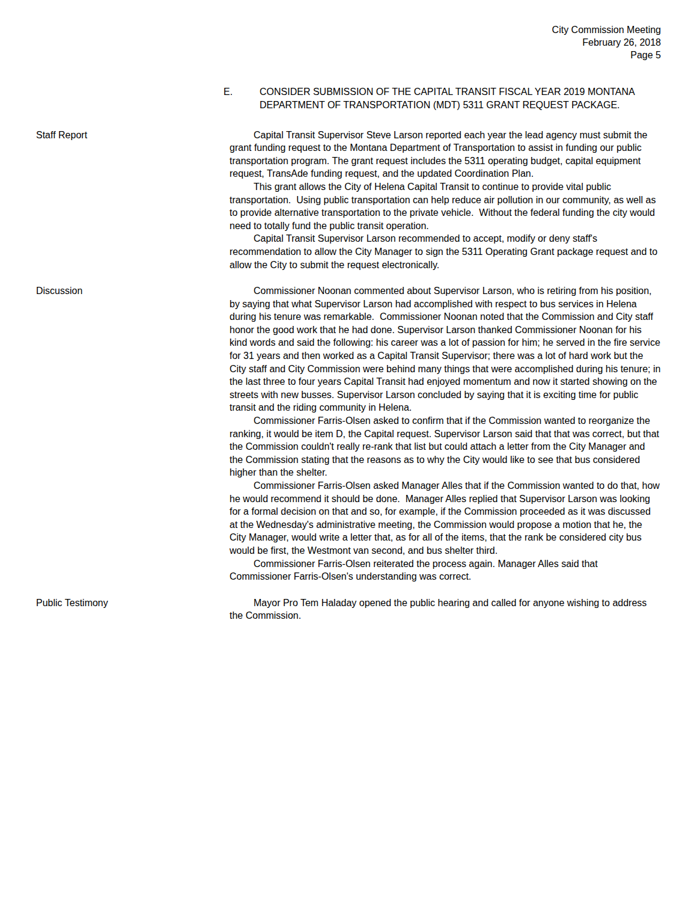City Commission Meeting
February 26, 2018
Page 5
E.
CONSIDER SUBMISSION OF THE CAPITAL TRANSIT FISCAL YEAR 2019 MONTANA DEPARTMENT OF TRANSPORTATION (MDT) 5311 GRANT REQUEST PACKAGE.
Staff Report
Capital Transit Supervisor Steve Larson reported each year the lead agency must submit the grant funding request to the Montana Department of Transportation to assist in funding our public transportation program. The grant request includes the 5311 operating budget, capital equipment request, TransAde funding request, and the updated Coordination Plan.
This grant allows the City of Helena Capital Transit to continue to provide vital public transportation. Using public transportation can help reduce air pollution in our community, as well as to provide alternative transportation to the private vehicle. Without the federal funding the city would need to totally fund the public transit operation.
Capital Transit Supervisor Larson recommended to accept, modify or deny staff's recommendation to allow the City Manager to sign the 5311 Operating Grant package request and to allow the City to submit the request electronically.
Discussion
Commissioner Noonan commented about Supervisor Larson, who is retiring from his position, by saying that what Supervisor Larson had accomplished with respect to bus services in Helena during his tenure was remarkable. Commissioner Noonan noted that the Commission and City staff honor the good work that he had done. Supervisor Larson thanked Commissioner Noonan for his kind words and said the following: his career was a lot of passion for him; he served in the fire service for 31 years and then worked as a Capital Transit Supervisor; there was a lot of hard work but the City staff and City Commission were behind many things that were accomplished during his tenure; in the last three to four years Capital Transit had enjoyed momentum and now it started showing on the streets with new busses. Supervisor Larson concluded by saying that it is exciting time for public transit and the riding community in Helena.
Commissioner Farris-Olsen asked to confirm that if the Commission wanted to reorganize the ranking, it would be item D, the Capital request. Supervisor Larson said that that was correct, but that the Commission couldn't really re-rank that list but could attach a letter from the City Manager and the Commission stating that the reasons as to why the City would like to see that bus considered higher than the shelter.
Commissioner Farris-Olsen asked Manager Alles that if the Commission wanted to do that, how he would recommend it should be done. Manager Alles replied that Supervisor Larson was looking for a formal decision on that and so, for example, if the Commission proceeded as it was discussed at the Wednesday's administrative meeting, the Commission would propose a motion that he, the City Manager, would write a letter that, as for all of the items, that the rank be considered city bus would be first, the Westmont van second, and bus shelter third.
Commissioner Farris-Olsen reiterated the process again. Manager Alles said that Commissioner Farris-Olsen's understanding was correct.
Public Testimony
Mayor Pro Tem Haladay opened the public hearing and called for anyone wishing to address the Commission.